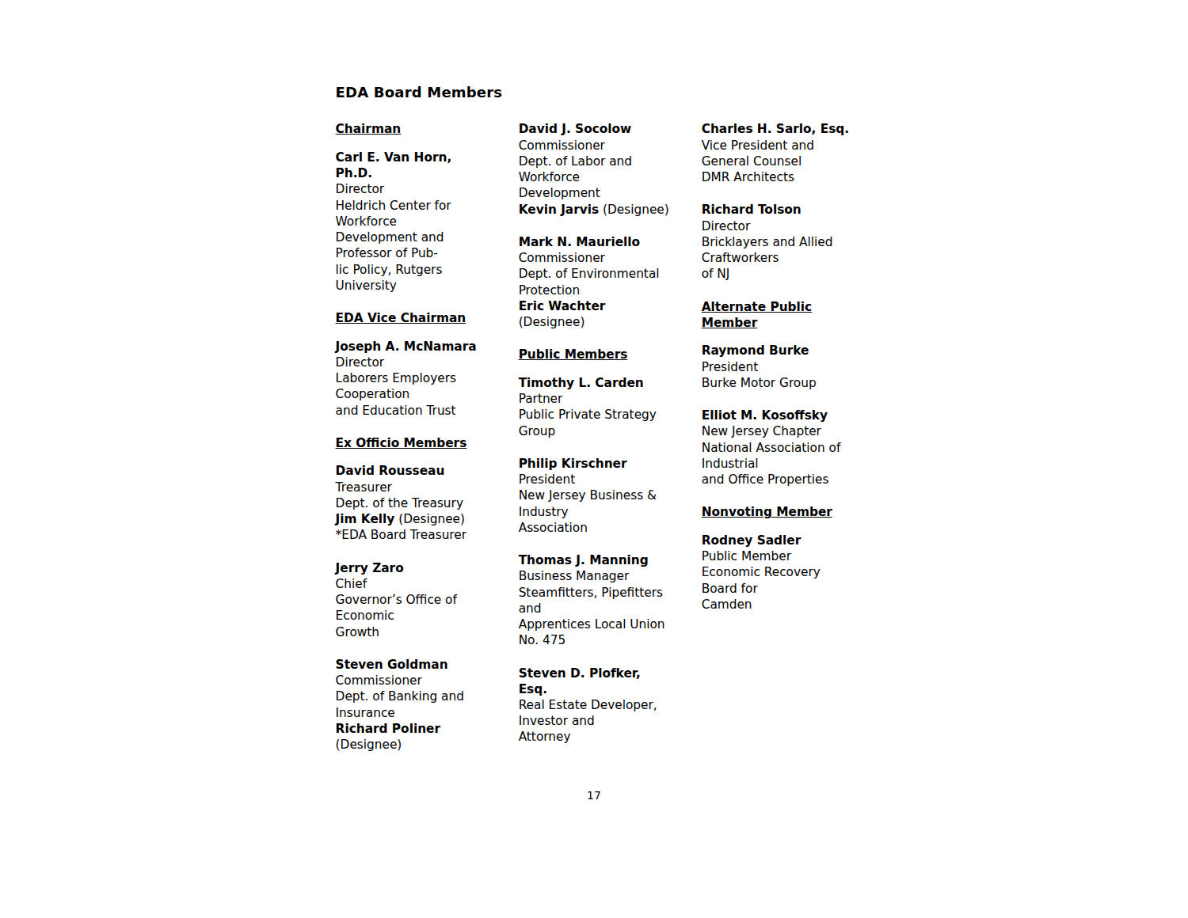EDA Board Members
Chairman
Carl E. Van Horn, Ph.D. Director Heldrich Center for Workforce Development and Professor of Pub- lic Policy, Rutgers University
EDA Vice Chairman
Joseph A. McNamara Director Laborers Employers Cooperation and Education Trust
Ex Officio Members
David Rousseau Treasurer Dept. of the Treasury Jim Kelly (Designee) *EDA Board Treasurer
Jerry Zaro Chief Governor’s Office of Economic Growth
Steven Goldman Commissioner Dept. of Banking and Insurance Richard Poliner (Designee)
David J. Socolow Commissioner Dept. of Labor and Workforce Development Kevin Jarvis (Designee)
Mark N. Mauriello Commissioner Dept. of Environmental Protection Eric Wachter (Designee)
Public Members
Timothy L. Carden Partner Public Private Strategy Group
Philip Kirschner President New Jersey Business & Industry Association
Thomas J. Manning Business Manager Steamfitters, Pipefitters and Apprentices Local Union No. 475
Steven D. Plofker, Esq. Real Estate Developer, Investor and Attorney
Charles H. Sarlo, Esq. Vice President and General Counsel DMR Architects
Richard Tolson Director Bricklayers and Allied Craftworkers of NJ
Alternate Public Member
Raymond Burke President Burke Motor Group
Elliot M. Kosoffsky New Jersey Chapter National Association of Industrial and Office Properties
Nonvoting Member
Rodney Sadler Public Member Economic Recovery Board for Camden
17